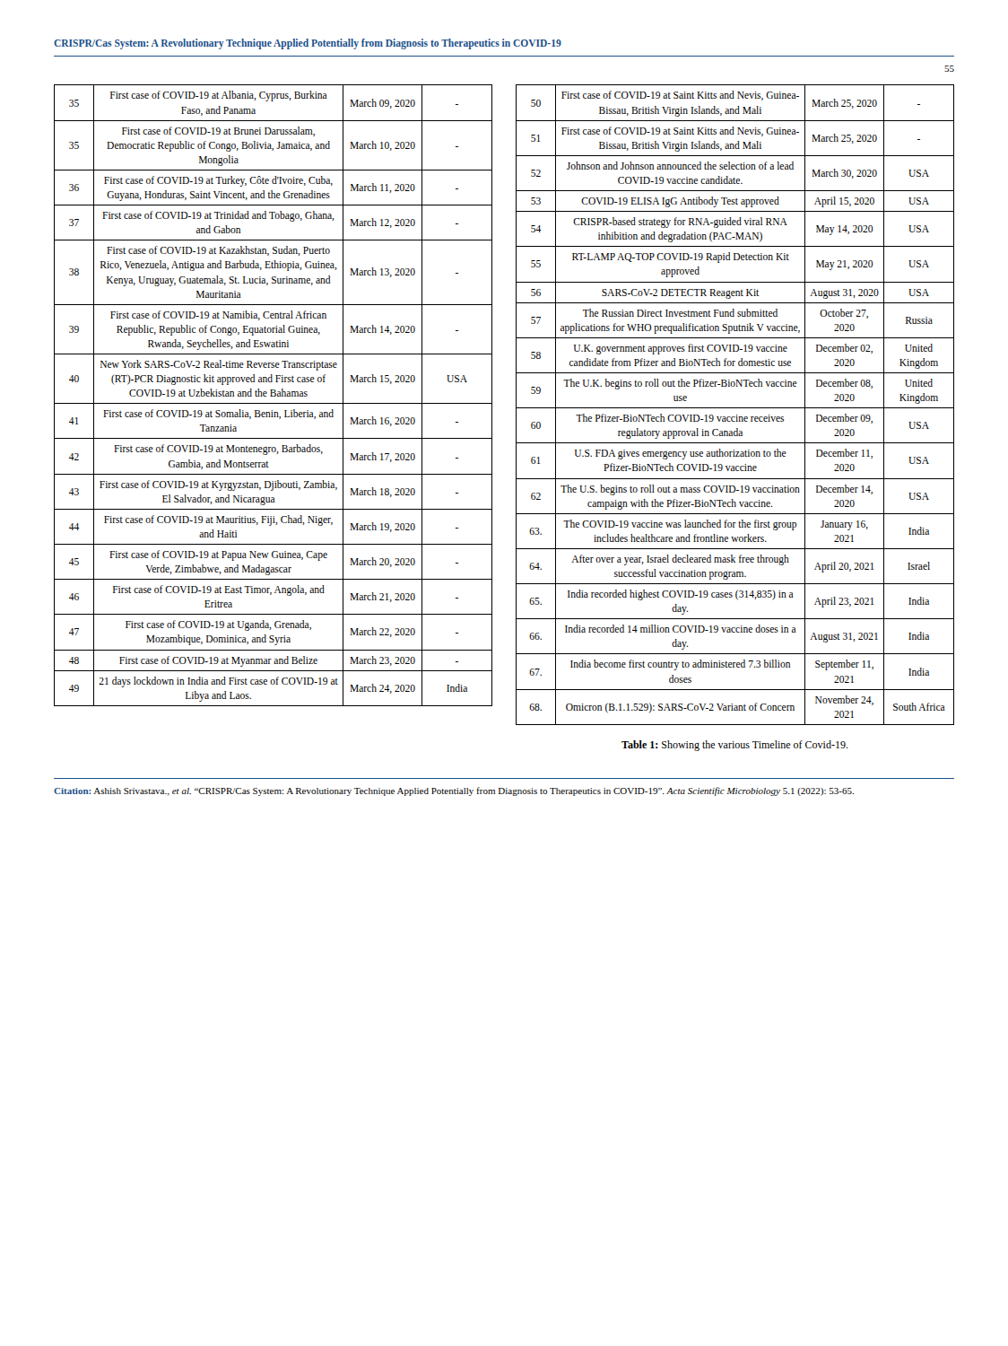CRISPR/Cas System: A Revolutionary Technique Applied Potentially from Diagnosis to Therapeutics in COVID-19
55
| 35 | First case of COVID-19 at Albania, Cyprus, Burkina Faso, and Panama | March 09, 2020 | - |
| 35 | First case of COVID-19 at Brunei Darussalam, Democratic Republic of Congo, Bolivia, Jamaica, and Mongolia | March 10, 2020 | - |
| 36 | First case of COVID-19 at Turkey, Côte d'Ivoire, Cuba, Guyana, Honduras, Saint Vincent, and the Grenadines | March 11, 2020 | - |
| 37 | First case of COVID-19 at Trinidad and Tobago, Ghana, and Gabon | March 12, 2020 | - |
| 38 | First case of COVID-19 at Kazakhstan, Sudan, Puerto Rico, Venezuela, Antigua and Barbuda, Ethiopia, Guinea, Kenya, Uruguay, Guatemala, St. Lucia, Suriname, and Mauritania | March 13, 2020 | - |
| 39 | First case of COVID-19 at Namibia, Central African Republic, Republic of Congo, Equatorial Guinea, Rwanda, Seychelles, and Eswatini | March 14, 2020 | - |
| 40 | New York SARS-CoV-2 Real-time Reverse Transcriptase (RT)-PCR Diagnostic kit approved and First case of COVID-19 at Uzbekistan and the Bahamas | March 15, 2020 | USA |
| 41 | First case of COVID-19 at Somalia, Benin, Liberia, and Tanzania | March 16, 2020 | - |
| 42 | First case of COVID-19 at Montenegro, Barbados, Gambia, and Montserrat | March 17, 2020 | - |
| 43 | First case of COVID-19 at Kyrgyzstan, Djibouti, Zambia, El Salvador, and Nicaragua | March 18, 2020 | - |
| 44 | First case of COVID-19 at Mauritius, Fiji, Chad, Niger, and Haiti | March 19, 2020 | - |
| 45 | First case of COVID-19 at Papua New Guinea, Cape Verde, Zimbabwe, and Madagascar | March 20, 2020 | - |
| 46 | First case of COVID-19 at East Timor, Angola, and Eritrea | March 21, 2020 | - |
| 47 | First case of COVID-19 at Uganda, Grenada, Mozambique, Dominica, and Syria | March 22, 2020 | - |
| 48 | First case of COVID-19 at Myanmar and Belize | March 23, 2020 | - |
| 49 | 21 days lockdown in India and First case of COVID-19 at Libya and Laos. | March 24, 2020 | India |
| 50 | First case of COVID-19 at Saint Kitts and Nevis, Guinea-Bissau, British Virgin Islands, and Mali | March 25, 2020 | - |
| 51 | First case of COVID-19 at Saint Kitts and Nevis, Guinea-Bissau, British Virgin Islands, and Mali | March 25, 2020 | - |
| 52 | Johnson and Johnson announced the selection of a lead COVID-19 vaccine candidate. | March 30, 2020 | USA |
| 53 | COVID-19 ELISA IgG Antibody Test approved | April 15, 2020 | USA |
| 54 | CRISPR-based strategy for RNA-guided viral RNA inhibition and degradation (PAC-MAN) | May 14, 2020 | USA |
| 55 | RT-LAMP AQ-TOP COVID-19 Rapid Detection Kit approved | May 21, 2020 | USA |
| 56 | SARS-CoV-2 DETECTR Reagent Kit | August 31, 2020 | USA |
| 57 | The Russian Direct Investment Fund submitted applications for WHO prequalification Sputnik V vaccine, | October 27, 2020 | Russia |
| 58 | U.K. government approves first COVID-19 vaccine candidate from Pfizer and BioNTech for domestic use | December 02, 2020 | United Kingdom |
| 59 | The U.K. begins to roll out the Pfizer-BioNTech vaccine use | December 08, 2020 | United Kingdom |
| 60 | The Pfizer-BioNTech COVID-19 vaccine receives regulatory approval in Canada | December 09, 2020 | USA |
| 61 | U.S. FDA gives emergency use authorization to the Pfizer-BioNTech COVID-19 vaccine | December 11, 2020 | USA |
| 62 | The U.S. begins to roll out a mass COVID-19 vaccination campaign with the Pfizer-BioNTech vaccine. | December 14, 2020 | USA |
| 63. | The COVID-19 vaccine was launched for the first group includes healthcare and frontline workers. | January 16, 2021 | India |
| 64. | After over a year, Israel decleared mask free through successful vaccination program. | April 20, 2021 | Israel |
| 65. | India recorded highest COVID-19 cases (314,835) in a day. | April 23, 2021 | India |
| 66. | India recorded 14 million COVID-19 vaccine doses in a day. | August 31, 2021 | India |
| 67. | India become first country to administered 7.3 billion doses | September 11, 2021 | India |
| 68. | Omicron (B.1.1.529): SARS-CoV-2 Variant of Concern | November 24, 2021 | South Africa |
Table 1: Showing the various Timeline of Covid-19.
Citation: Ashish Srivastava., et al. “CRISPR/Cas System: A Revolutionary Technique Applied Potentially from Diagnosis to Therapeutics in COVID-19”. Acta Scientific Microbiology 5.1 (2022): 53-65.